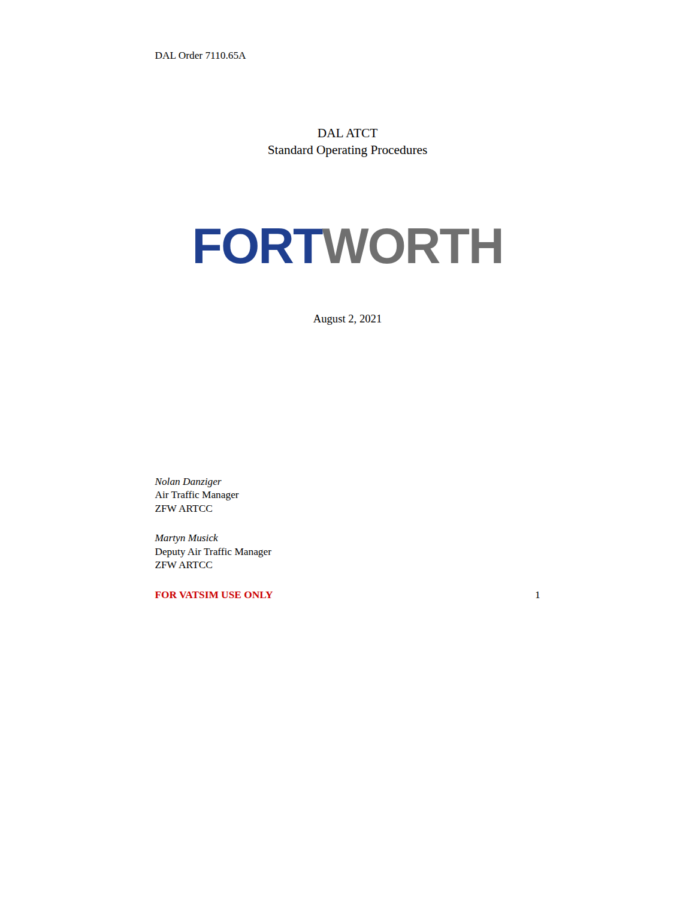DAL Order 7110.65A
DAL ATCT
Standard Operating Procedures
FORT WORTH
August 2, 2021
Nolan Danziger
Air Traffic Manager
ZFW ARTCC
Martyn Musick
Deputy Air Traffic Manager
ZFW ARTCC
FOR VATSIM USE ONLY
1